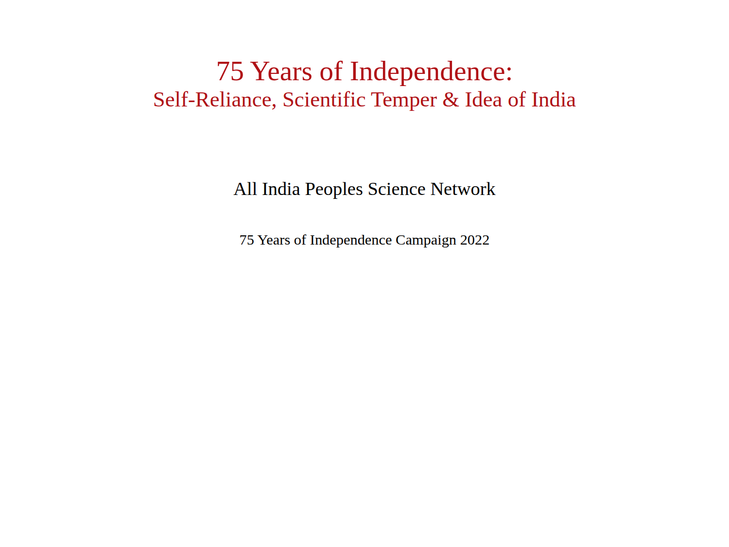75 Years of Independence: Self-Reliance, Scientific Temper & Idea of India
All India Peoples Science Network
75 Years of Independence Campaign 2022